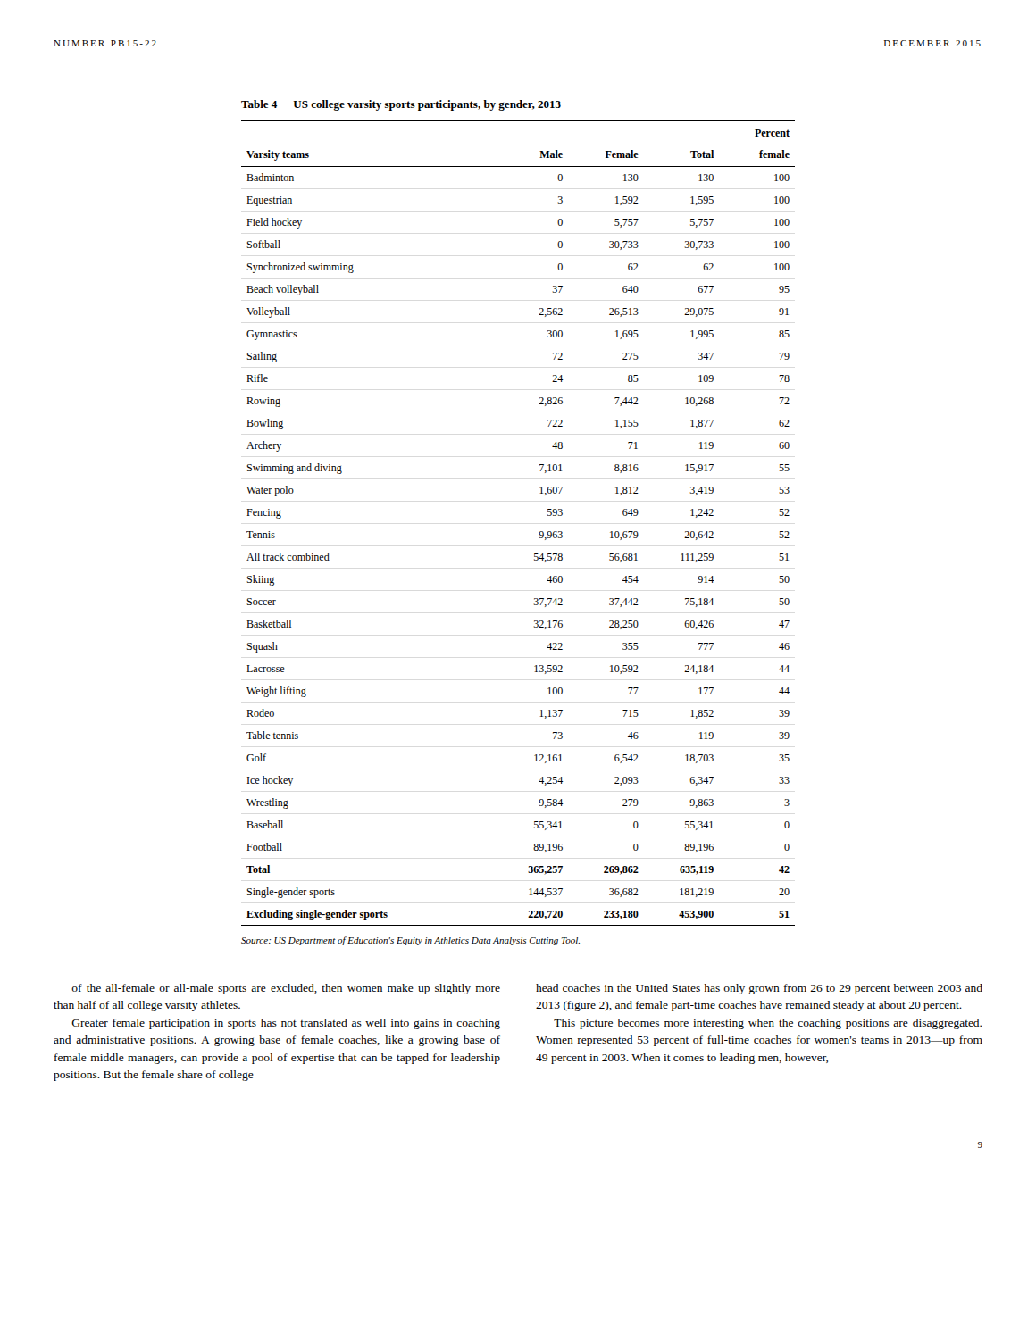NUMBER PB15-22
DECEMBER 2015
Table 4 US college varsity sports participants, by gender, 2013
| | | | | Percent |
| --- | --- | --- | --- | --- |
| Varsity teams | Male | Female | Total | female |
| Badminton | 0 | 130 | 130 | 100 |
| Equestrian | 3 | 1,592 | 1,595 | 100 |
| Field hockey | 0 | 5,757 | 5,757 | 100 |
| Softball | 0 | 30,733 | 30,733 | 100 |
| Synchronized swimming | 0 | 62 | 62 | 100 |
| Beach volleyball | 37 | 640 | 677 | 95 |
| Volleyball | 2,562 | 26,513 | 29,075 | 91 |
| Gymnastics | 300 | 1,695 | 1,995 | 85 |
| Sailing | 72 | 275 | 347 | 79 |
| Rifle | 24 | 85 | 109 | 78 |
| Rowing | 2,826 | 7,442 | 10,268 | 72 |
| Bowling | 722 | 1,155 | 1,877 | 62 |
| Archery | 48 | 71 | 119 | 60 |
| Swimming and diving | 7,101 | 8,816 | 15,917 | 55 |
| Water polo | 1,607 | 1,812 | 3,419 | 53 |
| Fencing | 593 | 649 | 1,242 | 52 |
| Tennis | 9,963 | 10,679 | 20,642 | 52 |
| All track combined | 54,578 | 56,681 | 111,259 | 51 |
| Skiing | 460 | 454 | 914 | 50 |
| Soccer | 37,742 | 37,442 | 75,184 | 50 |
| Basketball | 32,176 | 28,250 | 60,426 | 47 |
| Squash | 422 | 355 | 777 | 46 |
| Lacrosse | 13,592 | 10,592 | 24,184 | 44 |
| Weight lifting | 100 | 77 | 177 | 44 |
| Rodeo | 1,137 | 715 | 1,852 | 39 |
| Table tennis | 73 | 46 | 119 | 39 |
| Golf | 12,161 | 6,542 | 18,703 | 35 |
| Ice hockey | 4,254 | 2,093 | 6,347 | 33 |
| Wrestling | 9,584 | 279 | 9,863 | 3 |
| Baseball | 55,341 | 0 | 55,341 | 0 |
| Football | 89,196 | 0 | 89,196 | 0 |
| Total | 365,257 | 269,862 | 635,119 | 42 |
| Single-gender sports | 144,537 | 36,682 | 181,219 | 20 |
| Excluding single-gender sports | 220,720 | 233,180 | 453,900 | 51 |
Source: US Department of Education's Equity in Athletics Data Analysis Cutting Tool.
of the all-female or all-male sports are excluded, then women make up slightly more than half of all college varsity athletes.
Greater female participation in sports has not translated as well into gains in coaching and administrative positions. A growing base of female coaches, like a growing base of female middle managers, can provide a pool of expertise that can be tapped for leadership positions. But the female share of college
head coaches in the United States has only grown from 26 to 29 percent between 2003 and 2013 (figure 2), and female part-time coaches have remained steady at about 20 percent.
This picture becomes more interesting when the coaching positions are disaggregated. Women represented 53 percent of full-time coaches for women's teams in 2013—up from 49 percent in 2003. When it comes to leading men, however,
9